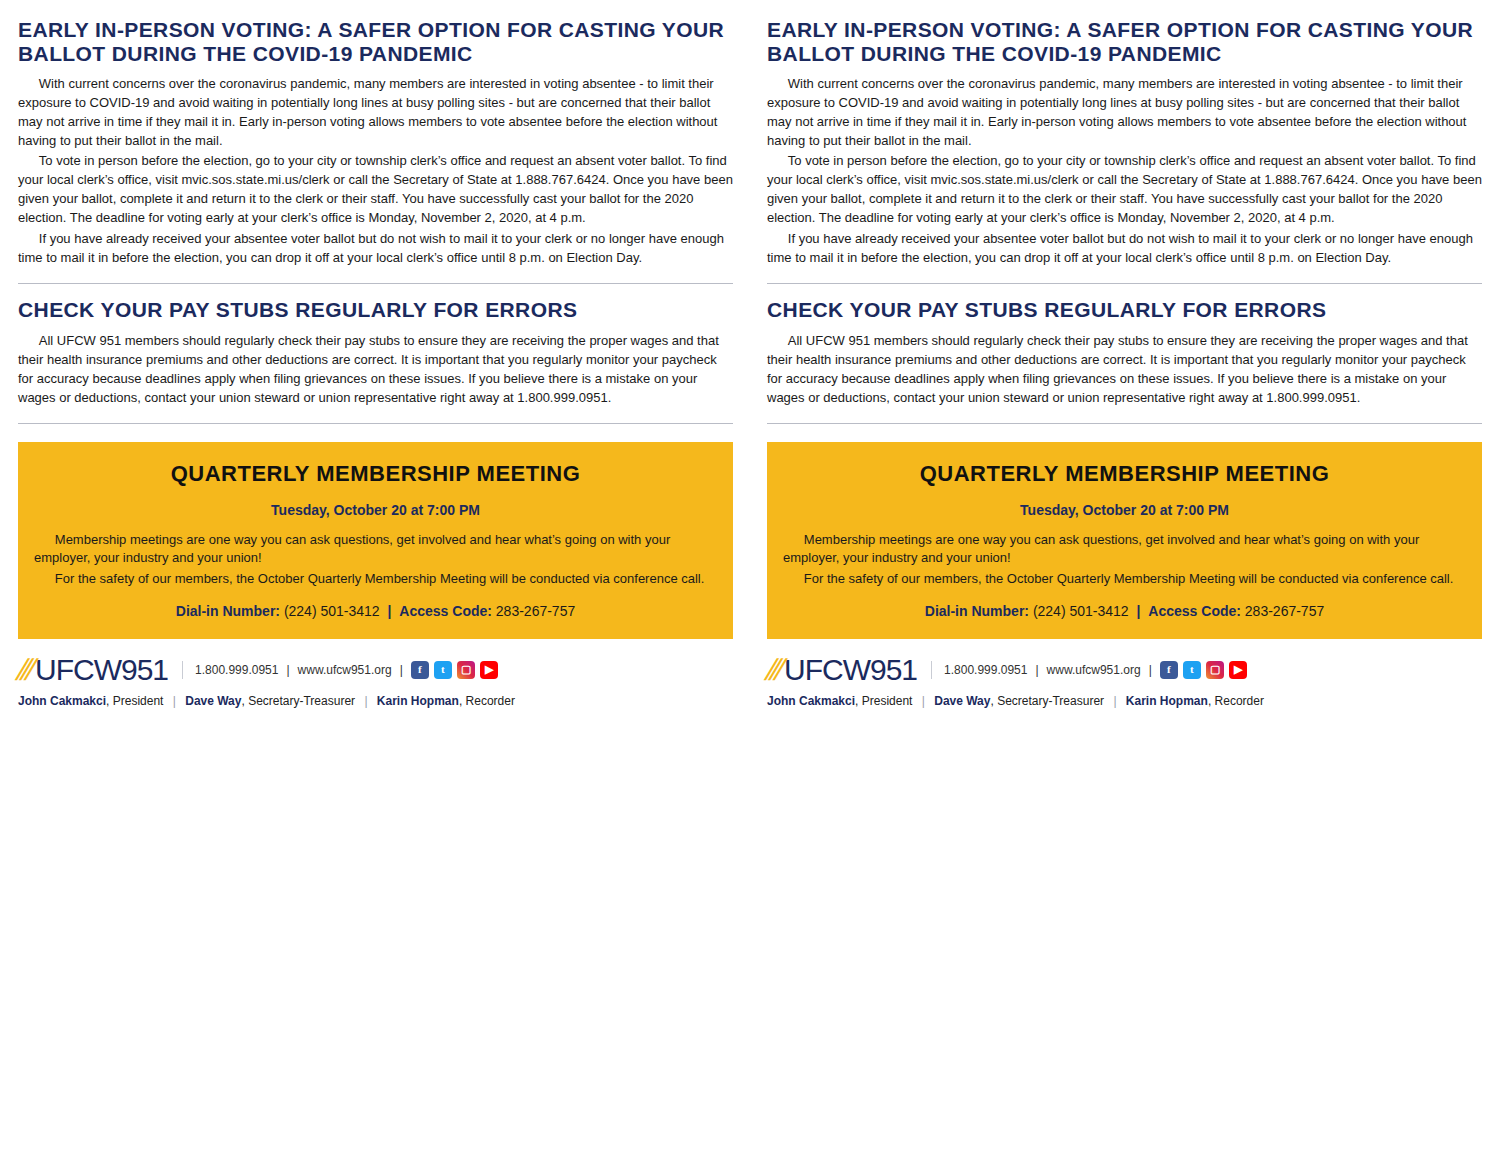Early In-Person Voting: A Safer Option for Casting Your Ballot During the COVID‑19 Pandemic
With current concerns over the coronavirus pandemic, many members are interested in voting absentee - to limit their exposure to COVID-19 and avoid waiting in potentially long lines at busy polling sites - but are concerned that their ballot may not arrive in time if they mail it in. Early in-person voting allows members to vote absentee before the election without having to put their ballot in the mail.
To vote in person before the election, go to your city or township clerk’s office and request an absent voter ballot. To find your local clerk’s office, visit mvic.sos.state.mi.us/clerk or call the Secretary of State at 1.888.767.6424. Once you have been given your ballot, complete it and return it to the clerk or their staff. You have successfully cast your ballot for the 2020 election. The deadline for voting early at your clerk’s office is Monday, November 2, 2020, at 4 p.m.
If you have already received your absentee voter ballot but do not wish to mail it to your clerk or no longer have enough time to mail it in before the election, you can drop it off at your local clerk’s office until 8 p.m. on Election Day.
Check Your Pay Stubs Regularly for Errors
All UFCW 951 members should regularly check their pay stubs to ensure they are receiving the proper wages and that their health insurance premiums and other deductions are correct. It is important that you regularly monitor your paycheck for accuracy because deadlines apply when filing grievances on these issues. If you believe there is a mistake on your wages or deductions, contact your union steward or union representative right away at 1.800.999.0951.
Quarterly Membership Meeting
Tuesday, October 20 at 7:00 PM
Membership meetings are one way you can ask questions, get involved and hear what’s going on with your employer, your industry and your union!
For the safety of our members, the October Quarterly Membership Meeting will be conducted via conference call.
Dial-in Number: (224) 501-3412 | Access Code: 283-267-757
///UFCW951
1.800.999.0951 | www.ufcw951.org | f t ▢ ▶
John Cakmakci, President | Dave Way, Secretary-Treasurer | Karin Hopman, Recorder
Early In-Person Voting: A Safer Option for Casting Your Ballot During the COVID‑19 Pandemic
With current concerns over the coronavirus pandemic, many members are interested in voting absentee - to limit their exposure to COVID-19 and avoid waiting in potentially long lines at busy polling sites - but are concerned that their ballot may not arrive in time if they mail it in. Early in-person voting allows members to vote absentee before the election without having to put their ballot in the mail.
To vote in person before the election, go to your city or township clerk’s office and request an absent voter ballot. To find your local clerk’s office, visit mvic.sos.state.mi.us/clerk or call the Secretary of State at 1.888.767.6424. Once you have been given your ballot, complete it and return it to the clerk or their staff. You have successfully cast your ballot for the 2020 election. The deadline for voting early at your clerk’s office is Monday, November 2, 2020, at 4 p.m.
If you have already received your absentee voter ballot but do not wish to mail it to your clerk or no longer have enough time to mail it in before the election, you can drop it off at your local clerk’s office until 8 p.m. on Election Day.
Check Your Pay Stubs Regularly for Errors
All UFCW 951 members should regularly check their pay stubs to ensure they are receiving the proper wages and that their health insurance premiums and other deductions are correct. It is important that you regularly monitor your paycheck for accuracy because deadlines apply when filing grievances on these issues. If you believe there is a mistake on your wages or deductions, contact your union steward or union representative right away at 1.800.999.0951.
Quarterly Membership Meeting
Tuesday, October 20 at 7:00 PM
Membership meetings are one way you can ask questions, get involved and hear what’s going on with your employer, your industry and your union!
For the safety of our members, the October Quarterly Membership Meeting will be conducted via conference call.
Dial-in Number: (224) 501-3412 | Access Code: 283-267-757
///UFCW951
1.800.999.0951 | www.ufcw951.org | f t ▢ ▶
John Cakmakci, President | Dave Way, Secretary-Treasurer | Karin Hopman, Recorder